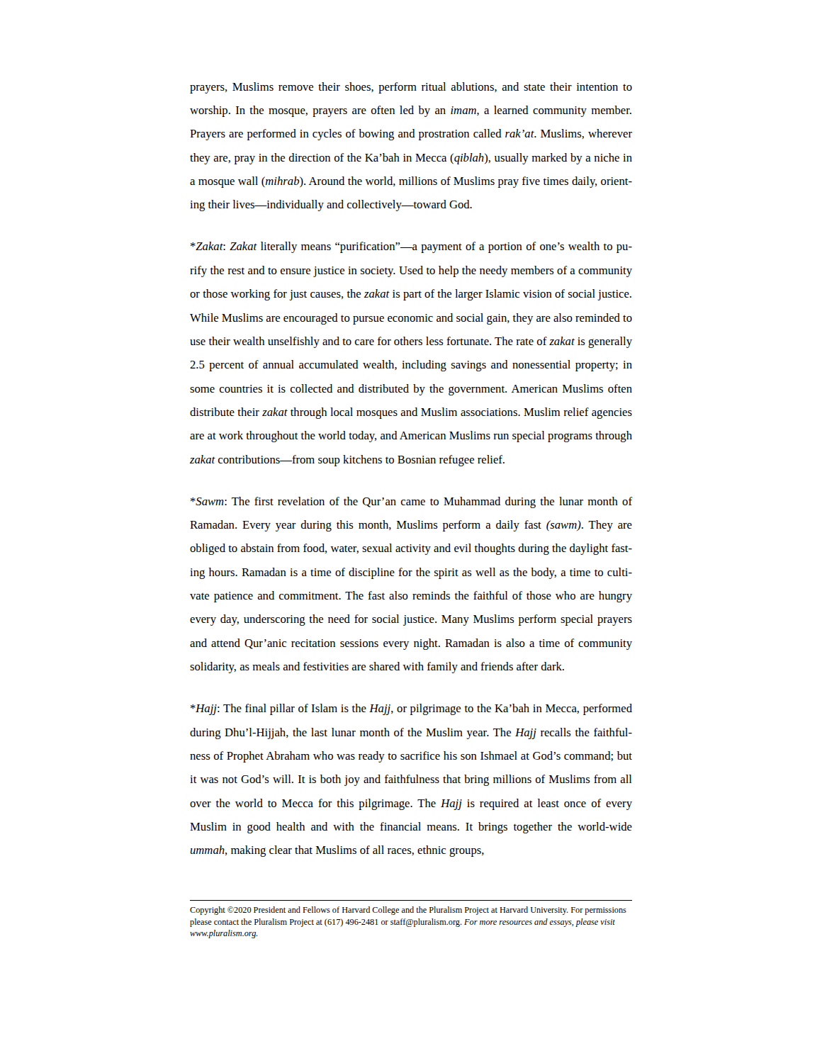prayers, Muslims remove their shoes, perform ritual ablutions, and state their intention to worship. In the mosque, prayers are often led by an imam, a learned community member. Prayers are performed in cycles of bowing and prostration called rak’at. Muslims, wherever they are, pray in the direction of the Ka’bah in Mecca (qiblah), usually marked by a niche in a mosque wall (mihrab). Around the world, millions of Muslims pray five times daily, orienting their lives—individually and collectively—toward God.
*Zakat: Zakat literally means “purification”—a payment of a portion of one’s wealth to purify the rest and to ensure justice in society. Used to help the needy members of a community or those working for just causes, the zakat is part of the larger Islamic vision of social justice. While Muslims are encouraged to pursue economic and social gain, they are also reminded to use their wealth unselfishly and to care for others less fortunate. The rate of zakat is generally 2.5 percent of annual accumulated wealth, including savings and nonessential property; in some countries it is collected and distributed by the government. American Muslims often distribute their zakat through local mosques and Muslim associations. Muslim relief agencies are at work throughout the world today, and American Muslims run special programs through zakat contributions—from soup kitchens to Bosnian refugee relief.
*Sawm: The first revelation of the Qur’an came to Muhammad during the lunar month of Ramadan. Every year during this month, Muslims perform a daily fast (sawm). They are obliged to abstain from food, water, sexual activity and evil thoughts during the daylight fasting hours. Ramadan is a time of discipline for the spirit as well as the body, a time to cultivate patience and commitment. The fast also reminds the faithful of those who are hungry every day, underscoring the need for social justice. Many Muslims perform special prayers and attend Qur’anic recitation sessions every night. Ramadan is also a time of community solidarity, as meals and festivities are shared with family and friends after dark.
*Hajj: The final pillar of Islam is the Hajj, or pilgrimage to the Ka’bah in Mecca, performed during Dhu’l-Hijjah, the last lunar month of the Muslim year. The Hajj recalls the faithfulness of Prophet Abraham who was ready to sacrifice his son Ishmael at God’s command; but it was not God’s will. It is both joy and faithfulness that bring millions of Muslims from all over the world to Mecca for this pilgrimage. The Hajj is required at least once of every Muslim in good health and with the financial means. It brings together the world-wide ummah, making clear that Muslims of all races, ethnic groups,
Copyright ©2020 President and Fellows of Harvard College and the Pluralism Project at Harvard University. For permissions please contact the Pluralism Project at (617) 496-2481 or staff@pluralism.org. For more resources and essays, please visit www.pluralism.org.